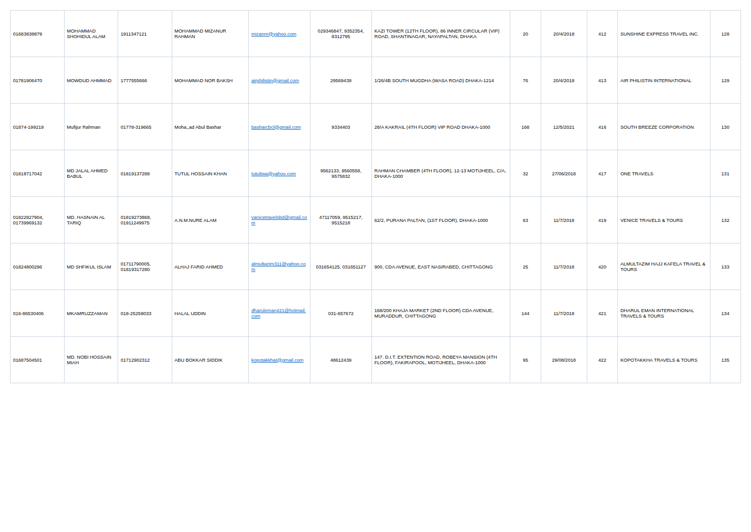| 01683838879 | MOHAMMAD SHOHIDUL ALAM | 1911347121 | MOHAMMAD MIZANUR RAHMAN | mizannr@yahoo.com | 029346847, 9352354, 8312795 | KAZI TOWER (12TH FLOOR), 86 INNER CIRCULAR (VIP) ROAD, SHANTINAGAR, NAYAPALTAN, DHAKA | 20 | 20/4/2018 | 412 | SUNSHINE EXPRESS TRAVEL INC. | 128 |
| 01781906470 | MOWDUD AHMMAD | 1777555666 | MOHAMMAD NOR BAKSH | airphilistin@gmail.com | 29569439 | 1/26/4B SOUTH MUGDHA (WASA ROAD) DHAKA-1214 | 76 | 20/4/2018 | 413 | AIR PHILISTIN INTERNATIONAL | 129 |
| 01874-199219 | Mufijur Rahman | 01778-319665 | Moha,,ad Abul Bashar | basharcbcl@gmail.com | 9334403 | 28/A KAKRAIL (4TH FLOOR) VIP ROAD DHAKA-1000 | 168 | 12/5/2021 | 416 | SOUTH BREEZE CORPORATION | 130 |
| 01818717042 | MD JALAL AHMED BABUL | 01819137289 | TUTUL HOSSAIN KHAN | tutultwa@yahoo.com | 9562133, 9560558, 9575832 | RAHMAN CHAMBER (4TH FLOOR), 12-13 MOTIJHEEL, C/A, DHAKA-1000 | 32 | 27/06/2018 | 417 | ONE TRAVELS | 131 |
| 01822827904, 01739969132 | MD. HASNAIN AL TARIQ | 01819273868, 01911249975 | A.N.M.NURE ALAM | vanicetravelsbd@gmail.com | 47117059, 9515217, 9515218 | 62/2, PURANA PALTAN, (1ST FLOOR), DHAKA-1000 | 63 | 11/7/2018 | 419 | VENICE TRAVELS & TOURS | 132 |
| 01824800296 | MD SHFIKUL ISLAM | 01711790005, 01819317280 | ALHAJ FARID AHMED | almultazim311@yahoo.com | 031654125, 031651127 | 900, CDA AVENUE, EAST NASIRABED, CHITTAGONG | 25 | 11/7/2018 | 420 | ALMULTAZIM HAJJ KAFELA TRAVEL & TOURS | 133 |
| 016-86530406 | MKAMRUZZAMAN | 018-25258033 | HALAL UDDIN | dharuleman421@hotmail.com | 031-657672 | 168/200 KHAJA MARKET (2ND FLOOR) CDA AVENUE, MURADDUR, CHITTAGONG | 144 | 11/7/2018 | 421 | DHARUL EMAN INTERNATIONAL TRAVELS & TOURS | 134 |
| 01687504501 | MD. NOBI HOSSAIN MIAH | 01712902312 | ABU BOKKAR SIDDIK | kopotakkhat@gmail.com | 48612439 | 147. D.I.T. EXTENTION ROAD, ROBEYA MANSION (4TH FLOOR), FAKIRAPOOL, MOTIJHEEL, DHAKA-1000 | 95 | 29/08/2018 | 422 | KOPOTAKKHA TRAVELS & TOURS | 135 |